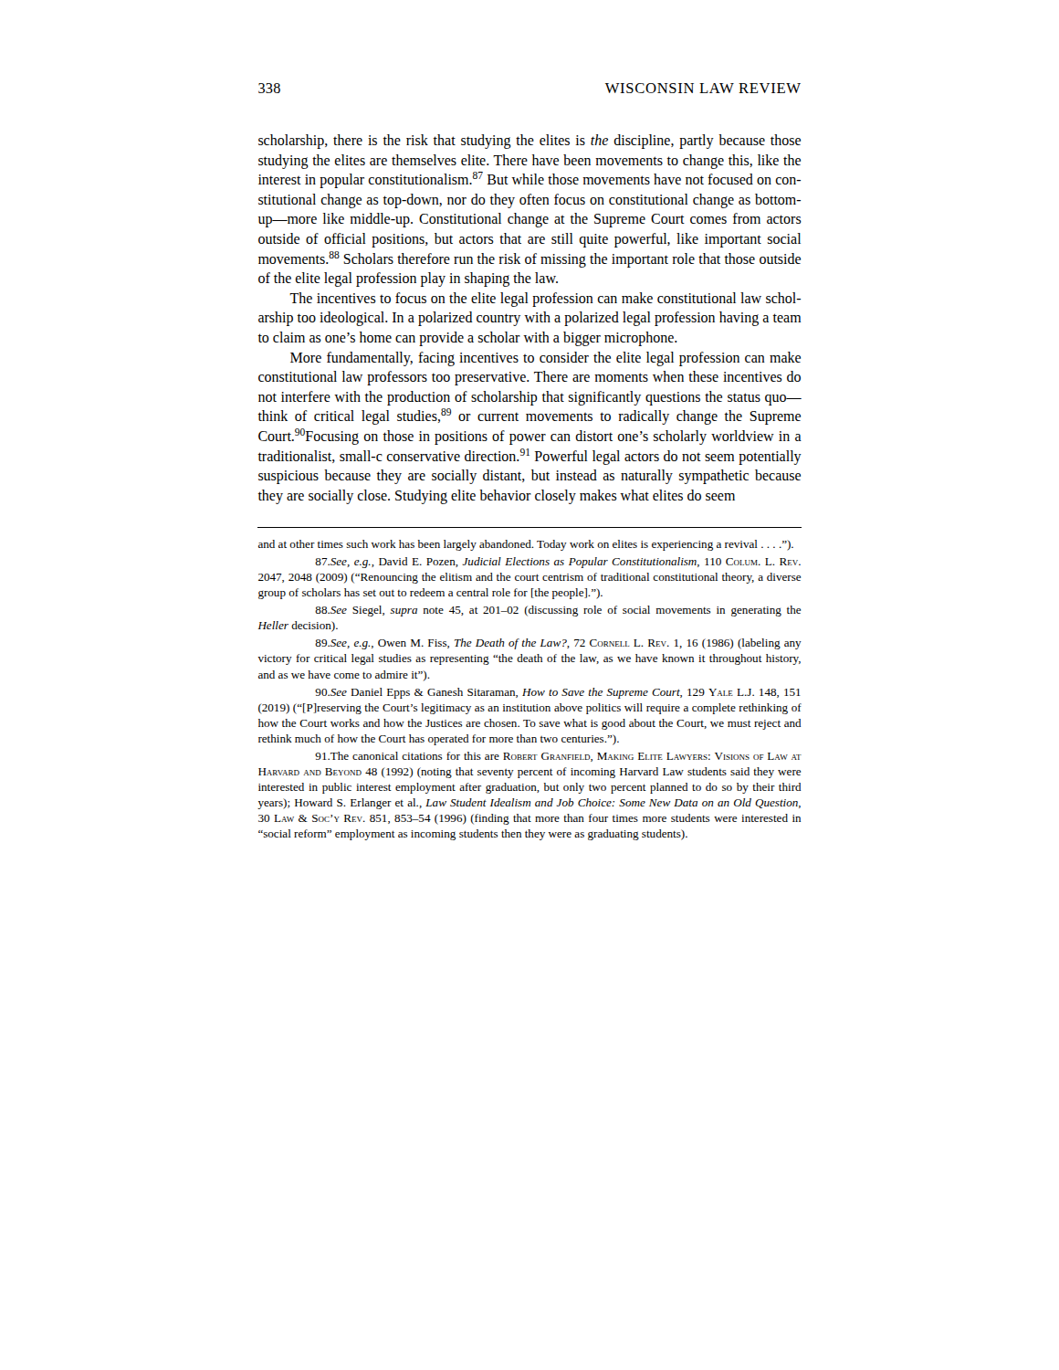338 Wisconsin Law Review
scholarship, there is the risk that studying the elites is the discipline, partly because those studying the elites are themselves elite. There have been movements to change this, like the interest in popular constitutionalism.87 But while those movements have not focused on constitutional change as top-down, nor do they often focus on constitutional change as bottom-up—more like middle-up. Constitutional change at the Supreme Court comes from actors outside of official positions, but actors that are still quite powerful, like important social movements.88 Scholars therefore run the risk of missing the important role that those outside of the elite legal profession play in shaping the law.
The incentives to focus on the elite legal profession can make constitutional law scholarship too ideological. In a polarized country with a polarized legal profession having a team to claim as one’s home can provide a scholar with a bigger microphone.
More fundamentally, facing incentives to consider the elite legal profession can make constitutional law professors too preservative. There are moments when these incentives do not interfere with the production of scholarship that significantly questions the status quo—think of critical legal studies,89 or current movements to radically change the Supreme Court.90Focusing on those in positions of power can distort one’s scholarly worldview in a traditionalist, small-c conservative direction.91 Powerful legal actors do not seem potentially suspicious because they are socially distant, but instead as naturally sympathetic because they are socially close. Studying elite behavior closely makes what elites do seem
and at other times such work has been largely abandoned. Today work on elites is experiencing a revival . . . .”).
87. See, e.g., David E. Pozen, Judicial Elections as Popular Constitutionalism, 110 Colum. L. Rev. 2047, 2048 (2009) (“Renouncing the elitism and the court centrism of traditional constitutional theory, a diverse group of scholars has set out to redeem a central role for [the people].”).
88. See Siegel, supra note 45, at 201–02 (discussing role of social movements in generating the Heller decision).
89. See, e.g., Owen M. Fiss, The Death of the Law?, 72 Cornell L. Rev. 1, 16 (1986) (labeling any victory for critical legal studies as representing “the death of the law, as we have known it throughout history, and as we have come to admire it”).
90. See Daniel Epps & Ganesh Sitaraman, How to Save the Supreme Court, 129 Yale L.J. 148, 151 (2019) (“[P]reserving the Court’s legitimacy as an institution above politics will require a complete rethinking of how the Court works and how the Justices are chosen. To save what is good about the Court, we must reject and rethink much of how the Court has operated for more than two centuries.”).
91. The canonical citations for this are Robert Granfield, Making Elite Lawyers: Visions of Law at Harvard and Beyond 48 (1992) (noting that seventy percent of incoming Harvard Law students said they were interested in public interest employment after graduation, but only two percent planned to do so by their third years); Howard S. Erlanger et al., Law Student Idealism and Job Choice: Some New Data on an Old Question, 30 Law & Soc’y Rev. 851, 853–54 (1996) (finding that more than four times more students were interested in “social reform” employment as incoming students then they were as graduating students).